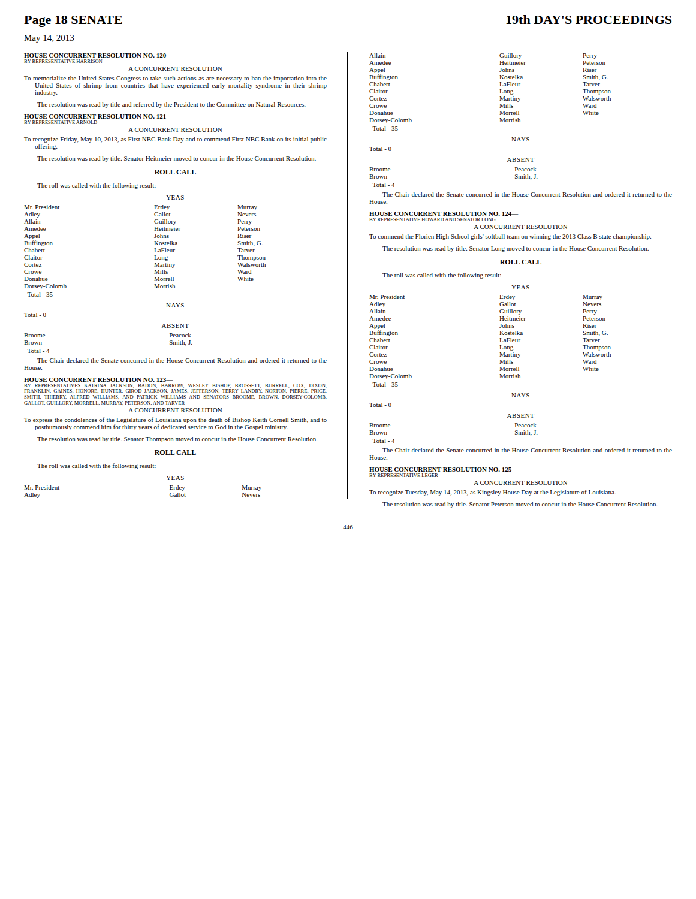Page 18 SENATE
19th DAY'S PROCEEDINGS
May 14, 2013
HOUSE CONCURRENT RESOLUTION NO. 120—
BY REPRESENTATIVE HARRISON
A CONCURRENT RESOLUTION
To memorialize the United States Congress to take such actions as are necessary to ban the importation into the United States of shrimp from countries that have experienced early mortality syndrome in their shrimp industry.
The resolution was read by title and referred by the President to the Committee on Natural Resources.
HOUSE CONCURRENT RESOLUTION NO. 121—
BY REPRESENTATIVE ARNOLD
A CONCURRENT RESOLUTION
To recognize Friday, May 10, 2013, as First NBC Bank Day and to commend First NBC Bank on its initial public offering.
The resolution was read by title. Senator Heitmeier moved to concur in the House Concurrent Resolution.
ROLL CALL
The roll was called with the following result:
YEAS
| Mr. President | Erdey | Murray |
| Adley | Gallot | Nevers |
| Allain | Guillory | Perry |
| Amedee | Heitmeier | Peterson |
| Appel | Johns | Riser |
| Buffington | Kostelka | Smith, G. |
| Chabert | LaFleur | Tarver |
| Claitor | Long | Thompson |
| Cortez | Martiny | Walsworth |
| Crowe | Mills | Ward |
| Donahue | Morrell | White |
| Dorsey-Colomb | Morrish | |
Total - 35
NAYS
Total - 0
ABSENT
| Broome | Peacock |
| Brown | Smith, J. |
Total - 4
The Chair declared the Senate concurred in the House Concurrent Resolution and ordered it returned to the House.
HOUSE CONCURRENT RESOLUTION NO. 123—
BY REPRESENTATIVES KATRINA JACKSON, BADON, BARROW, WESLEY BISHOP, BROSSETT, BURRELL, COX, DIXON, FRANKLIN, GAINES, HONORE, HUNTER, GIROD JACKSON, JAMES, JEFFERSON, TERRY LANDRY, NORTON, PIERRE, PRICE, SMITH, THIERRY, ALFRED WILLIAMS, AND PATRICK WILLIAMS AND SENATORS BROOME, BROWN, DORSEY-COLOMB, GALLOT, GUILLORY, MORRELL, MURRAY, PETERSON, AND TARVER
A CONCURRENT RESOLUTION
To express the condolences of the Legislature of Louisiana upon the death of Bishop Keith Cornell Smith, and to posthumously commend him for thirty years of dedicated service to God in the Gospel ministry.
The resolution was read by title. Senator Thompson moved to concur in the House Concurrent Resolution.
ROLL CALL
The roll was called with the following result:
YEAS
| Mr. President | Erdey | Murray |
| Adley | Gallot | Nevers |
| Allain | Guillory | Perry |
| Amedee | Heitmeier | Peterson |
| Appel | Johns | Riser |
| Buffington | Kostelka | Smith, G. |
| Chabert | LaFleur | Tarver |
| Claitor | Long | Thompson |
| Cortez | Martiny | Walsworth |
| Crowe | Mills | Ward |
| Donahue | Morrell | White |
| Dorsey-Colomb | Morrish | |
Total - 35
NAYS
Total - 0
ABSENT
| Broome | Peacock |
| Brown | Smith, J. |
Total - 4
The Chair declared the Senate concurred in the House Concurrent Resolution and ordered it returned to the House.
HOUSE CONCURRENT RESOLUTION NO. 124—
BY REPRESENTATIVE HOWARD AND SENATOR LONG
A CONCURRENT RESOLUTION
To commend the Florien High School girls' softball team on winning the 2013 Class B state championship.
The resolution was read by title. Senator Long moved to concur in the House Concurrent Resolution.
ROLL CALL
The roll was called with the following result:
YEAS
| Mr. President | Erdey | Murray |
| Adley | Gallot | Nevers |
| Allain | Guillory | Perry |
| Amedee | Heitmeier | Peterson |
| Appel | Johns | Riser |
| Buffington | Kostelka | Smith, G. |
| Chabert | LaFleur | Tarver |
| Claitor | Long | Thompson |
| Cortez | Martiny | Walsworth |
| Crowe | Mills | Ward |
| Donahue | Morrell | White |
| Dorsey-Colomb | Morrish | |
Total - 35
NAYS
Total - 0
ABSENT
| Broome | Peacock |
| Brown | Smith, J. |
Total - 4
The Chair declared the Senate concurred in the House Concurrent Resolution and ordered it returned to the House.
HOUSE CONCURRENT RESOLUTION NO. 125—
BY REPRESENTATIVE LEGER
A CONCURRENT RESOLUTION
To recognize Tuesday, May 14, 2013, as Kingsley House Day at the Legislature of Louisiana.
The resolution was read by title. Senator Peterson moved to concur in the House Concurrent Resolution.
446